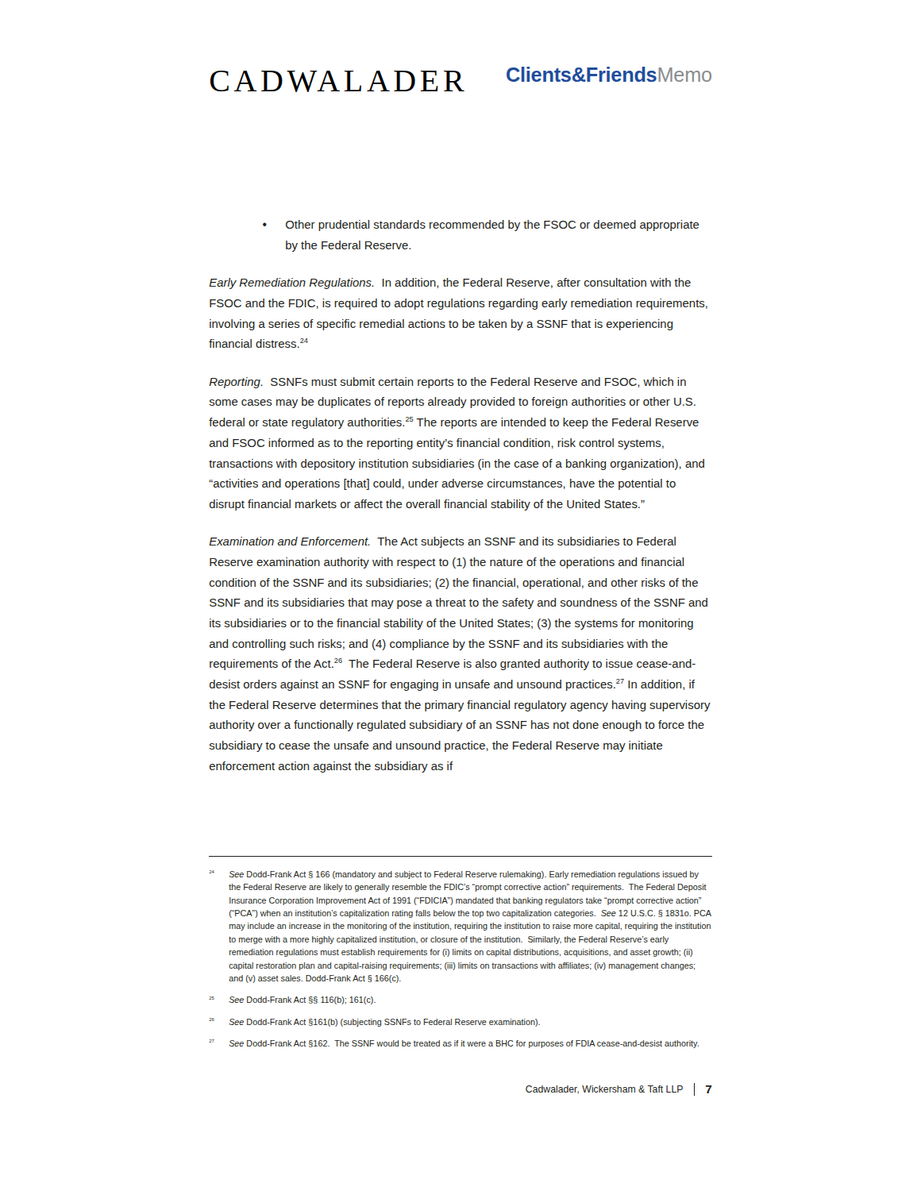CADWALADER
Clients&Friends Memo
Other prudential standards recommended by the FSOC or deemed appropriate by the Federal Reserve.
Early Remediation Regulations. In addition, the Federal Reserve, after consultation with the FSOC and the FDIC, is required to adopt regulations regarding early remediation requirements, involving a series of specific remedial actions to be taken by a SSNF that is experiencing financial distress.24
Reporting. SSNFs must submit certain reports to the Federal Reserve and FSOC, which in some cases may be duplicates of reports already provided to foreign authorities or other U.S. federal or state regulatory authorities.25 The reports are intended to keep the Federal Reserve and FSOC informed as to the reporting entity’s financial condition, risk control systems, transactions with depository institution subsidiaries (in the case of a banking organization), and “activities and operations [that] could, under adverse circumstances, have the potential to disrupt financial markets or affect the overall financial stability of the United States.”
Examination and Enforcement. The Act subjects an SSNF and its subsidiaries to Federal Reserve examination authority with respect to (1) the nature of the operations and financial condition of the SSNF and its subsidiaries; (2) the financial, operational, and other risks of the SSNF and its subsidiaries that may pose a threat to the safety and soundness of the SSNF and its subsidiaries or to the financial stability of the United States; (3) the systems for monitoring and controlling such risks; and (4) compliance by the SSNF and its subsidiaries with the requirements of the Act.26 The Federal Reserve is also granted authority to issue cease-and-desist orders against an SSNF for engaging in unsafe and unsound practices.27 In addition, if the Federal Reserve determines that the primary financial regulatory agency having supervisory authority over a functionally regulated subsidiary of an SSNF has not done enough to force the subsidiary to cease the unsafe and unsound practice, the Federal Reserve may initiate enforcement action against the subsidiary as if
24
See Dodd-Frank Act § 166 (mandatory and subject to Federal Reserve rulemaking). Early remediation regulations issued by the Federal Reserve are likely to generally resemble the FDIC’s “prompt corrective action” requirements. The Federal Deposit Insurance Corporation Improvement Act of 1991 (“FDICIA”) mandated that banking regulators take “prompt corrective action” (“PCA”) when an institution’s capitalization rating falls below the top two capitalization categories. See 12 U.S.C. § 1831o. PCA may include an increase in the monitoring of the institution, requiring the institution to raise more capital, requiring the institution to merge with a more highly capitalized institution, or closure of the institution. Similarly, the Federal Reserve’s early remediation regulations must establish requirements for (i) limits on capital distributions, acquisitions, and asset growth; (ii) capital restoration plan and capital-raising requirements; (iii) limits on transactions with affiliates; (iv) management changes; and (v) asset sales. Dodd-Frank Act § 166(c).
25
See Dodd-Frank Act §§ 116(b); 161(c).
26
See Dodd-Frank Act §161(b) (subjecting SSNFs to Federal Reserve examination).
27
See Dodd-Frank Act §162. The SSNF would be treated as if it were a BHC for purposes of FDIA cease-and-desist authority.
Cadwalader, Wickersham & Taft LLP 7